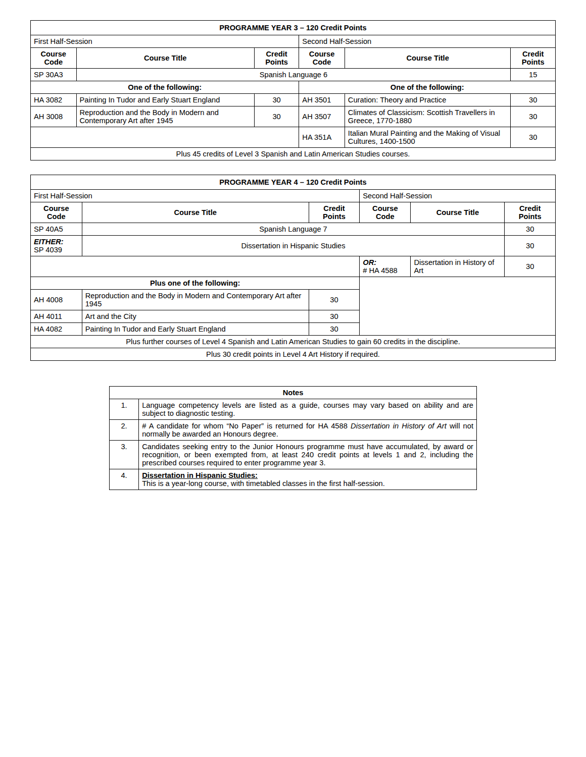| PROGRAMME YEAR 3 – 120 Credit Points |
| First Half-Session | Second Half-Session |
| Course Code | Course Title | Credit Points | Course Code | Course Title | Credit Points |
| SP 30A3 | Spanish Language 6 | 15 |
| One of the following: | One of the following: |
| HA 3082 | Painting In Tudor and Early Stuart England | 30 | AH 3501 | Curation: Theory and Practice | 30 |
| AH 3008 | Reproduction and the Body in Modern and Contemporary Art after 1945 | 30 | AH 3507 | Climates of Classicism: Scottish Travellers in Greece, 1770-1880 | 30 |
| | | | HA 351A | Italian Mural Painting and the Making of Visual Cultures, 1400-1500 | 30 |
| Plus 45 credits of Level 3 Spanish and Latin American Studies courses. |
| PROGRAMME YEAR 4 – 120 Credit Points |
| First Half-Session | Second Half-Session |
| Course Code | Course Title | Credit Points | Course Code | Course Title | Credit Points |
| SP 40A5 | Spanish Language 7 | 30 |
| EITHER: SP 4039 | Dissertation in Hispanic Studies | 30 |
| | | | OR: # HA 4588 | Dissertation in History of Art | 30 |
| Plus one of the following: | | | |
| AH 4008 | Reproduction and the Body in Modern and Contemporary Art after 1945 | 30 | | | |
| AH 4011 | Art and the City | 30 | | | |
| HA 4082 | Painting In Tudor and Early Stuart England | 30 | | | |
| Plus further courses of Level 4 Spanish and Latin American Studies to gain 60 credits in the discipline. |
| Plus 30 credit points in Level 4 Art History if required. |
| Notes |
| 1. | Language competency levels are listed as a guide, courses may vary based on ability and are subject to diagnostic testing. |
| 2. | # A candidate for whom “No Paper” is returned for HA 4588 Dissertation in History of Art will not normally be awarded an Honours degree. |
| 3. | Candidates seeking entry to the Junior Honours programme must have accumulated, by award or recognition, or been exempted from, at least 240 credit points at levels 1 and 2, including the prescribed courses required to enter programme year 3. |
| 4. | Dissertation in Hispanic Studies: This is a year-long course, with timetabled classes in the first half-session. |